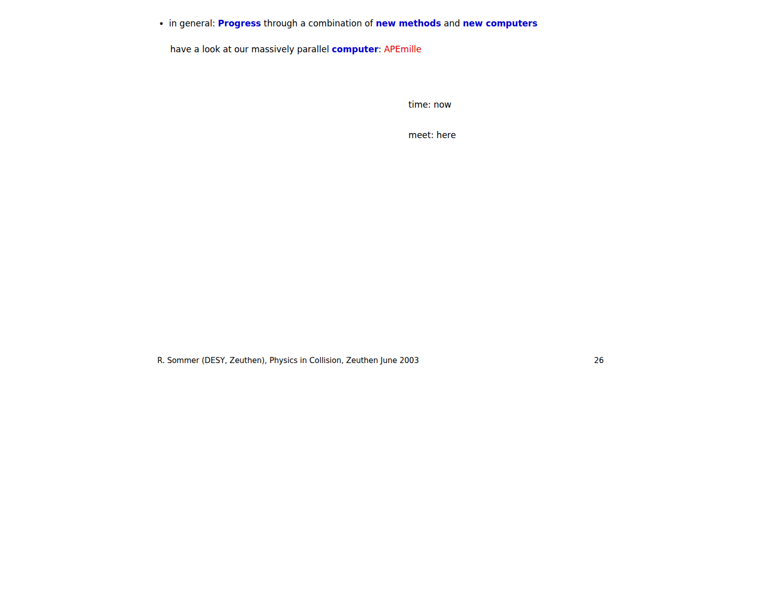in general: Progress through a combination of new methods and new computers
have a look at our massively parallel computer: APEmille
time: now
meet: here
R. Sommer (DESY, Zeuthen), Physics in Collision, Zeuthen June 2003
26